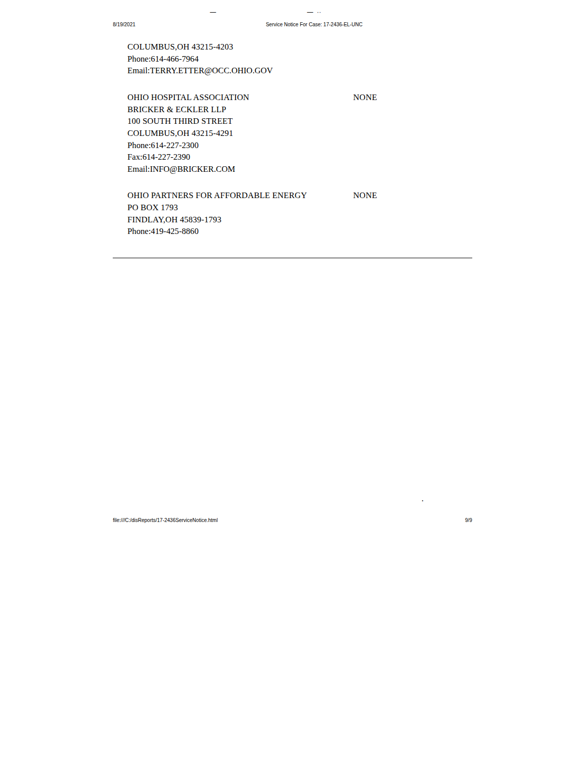—
— ··
8/19/2021
Service Notice For Case: 17-2436-EL-UNC
COLUMBUS,OH 43215-4203
Phone:614-466-7964
Email:TERRY.ETTER@OCC.OHIO.GOV
NONE
OHIO HOSPITAL ASSOCIATION
BRICKER & ECKLER LLP
100 SOUTH THIRD STREET
COLUMBUS,OH 43215-4291
Phone:614-227-2300
Fax:614-227-2390
Email:INFO@BRICKER.COM
NONE
OHIO PARTNERS FOR AFFORDABLE ENERGY
PO BOX 1793
FINDLAY,OH 45839-1793
Phone:419-425-8860
.
file:///C:/disReports/17-2436ServiceNotice.html
9/9